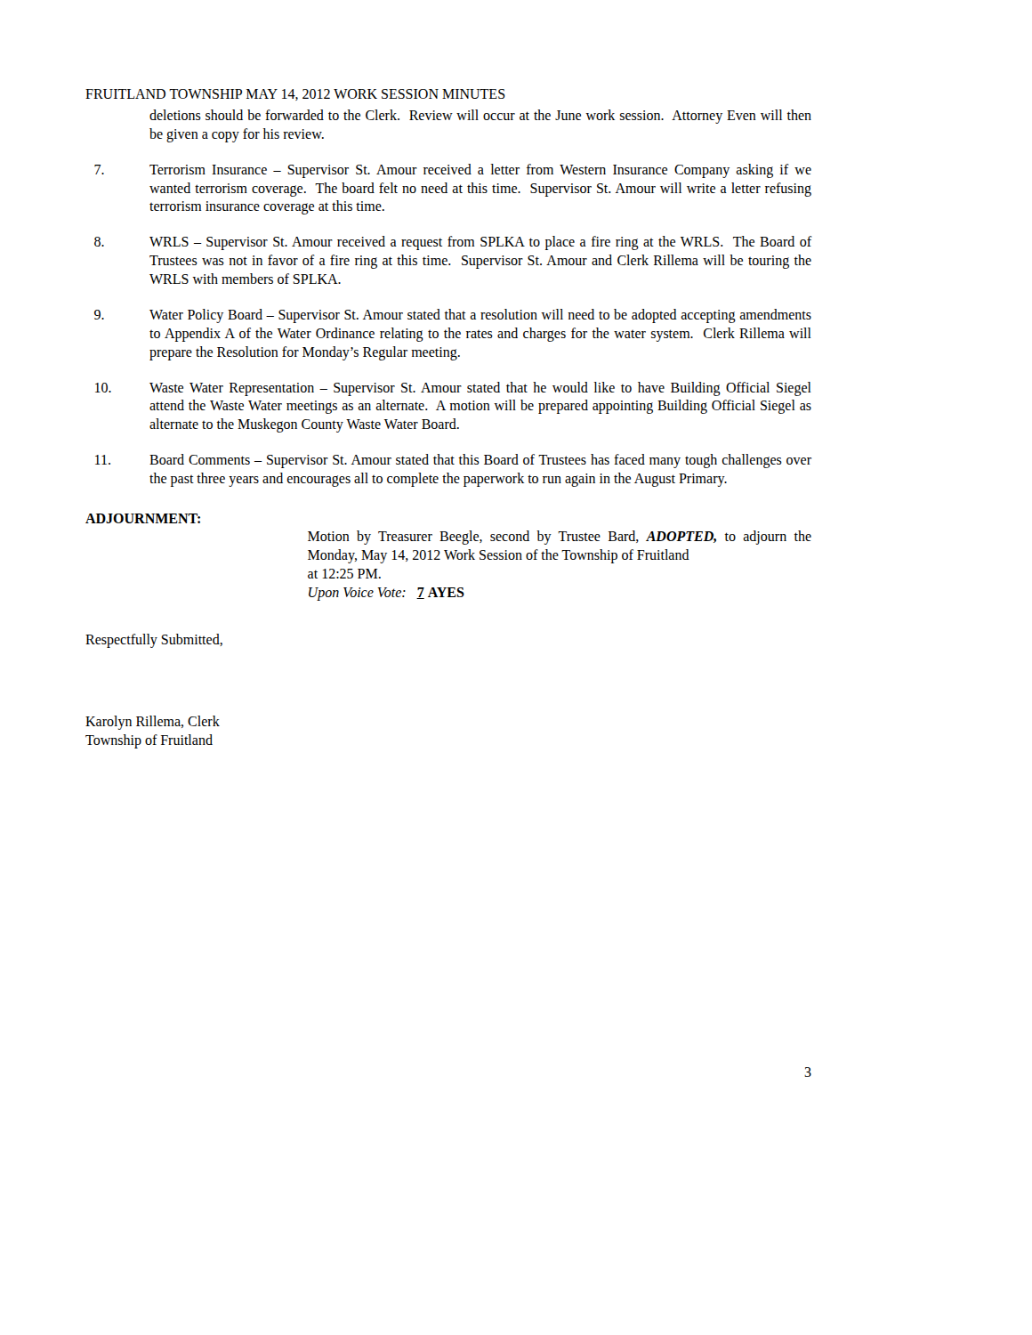FRUITLAND TOWNSHIP MAY 14, 2012 WORK SESSION MINUTES
deletions should be forwarded to the Clerk. Review will occur at the June work session. Attorney Even will then be given a copy for his review.
7.
Terrorism Insurance – Supervisor St. Amour received a letter from Western Insurance Company asking if we wanted terrorism coverage. The board felt no need at this time. Supervisor St. Amour will write a letter refusing terrorism insurance coverage at this time.
8.
WRLS – Supervisor St. Amour received a request from SPLKA to place a fire ring at the WRLS. The Board of Trustees was not in favor of a fire ring at this time. Supervisor St. Amour and Clerk Rillema will be touring the WRLS with members of SPLKA.
9.
Water Policy Board – Supervisor St. Amour stated that a resolution will need to be adopted accepting amendments to Appendix A of the Water Ordinance relating to the rates and charges for the water system. Clerk Rillema will prepare the Resolution for Monday’s Regular meeting.
10.
Waste Water Representation – Supervisor St. Amour stated that he would like to have Building Official Siegel attend the Waste Water meetings as an alternate. A motion will be prepared appointing Building Official Siegel as alternate to the Muskegon County Waste Water Board.
11.
Board Comments – Supervisor St. Amour stated that this Board of Trustees has faced many tough challenges over the past three years and encourages all to complete the paperwork to run again in the August Primary.
ADJOURNMENT:
Motion by Treasurer Beegle, second by Trustee Bard, ADOPTED, to adjourn the Monday, May 14, 2012 Work Session of the Township of Fruitland
at 12:25 PM.
Upon Voice Vote: 7 AYES
Respectfully Submitted,
Karolyn Rillema, Clerk
Township of Fruitland
3